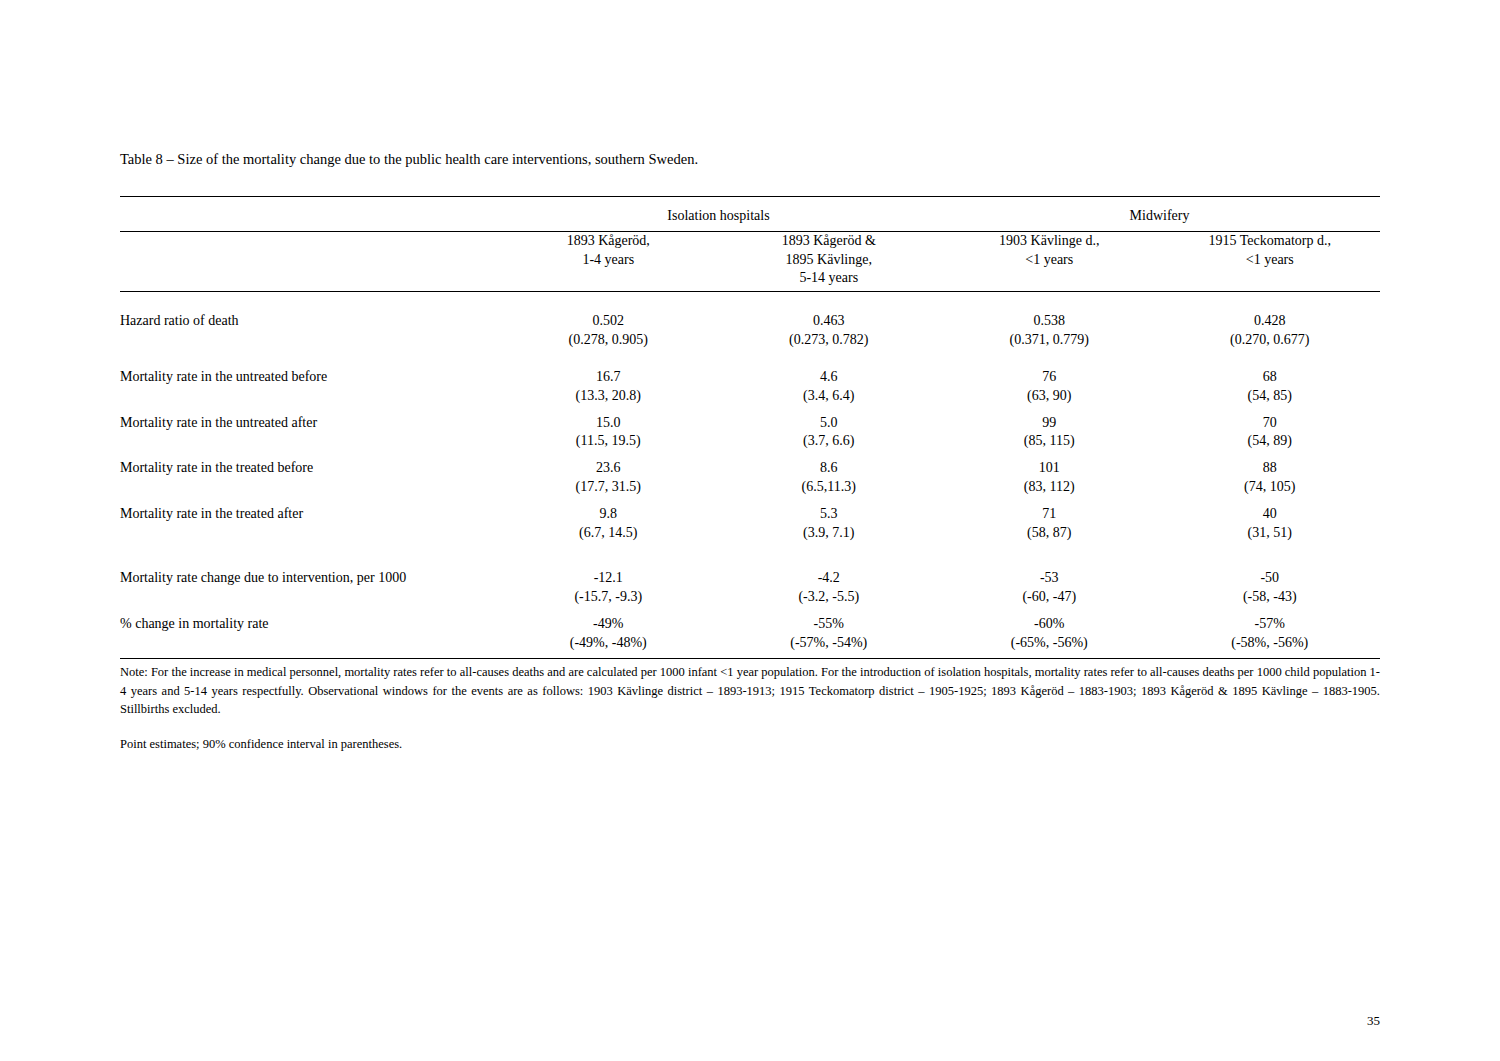Table 8 – Size of the mortality change due to the public health care interventions, southern Sweden.
| | Isolation hospitals | Midwifery |
| | 1893 Kågeröd, 1-4 years | 1893 Kågeröd & 1895 Kävlinge, 5-14 years | 1903 Kävlinge d., <1 years | 1915 Teckomatorp d., <1 years |
| Hazard ratio of death | 0.502 | 0.463 | 0.538 | 0.428 |
| | (0.278, 0.905) | (0.273, 0.782) | (0.371, 0.779) | (0.270, 0.677) |
| Mortality rate in the untreated before | 16.7 | 4.6 | 76 | 68 |
| | (13.3, 20.8) | (3.4, 6.4) | (63, 90) | (54, 85) |
| Mortality rate in the untreated after | 15.0 | 5.0 | 99 | 70 |
| | (11.5, 19.5) | (3.7, 6.6) | (85, 115) | (54, 89) |
| Mortality rate in the treated before | 23.6 | 8.6 | 101 | 88 |
| | (17.7, 31.5) | (6.5,11.3) | (83, 112) | (74, 105) |
| Mortality rate in the treated after | 9.8 | 5.3 | 71 | 40 |
| | (6.7, 14.5) | (3.9, 7.1) | (58, 87) | (31, 51) |
| Mortality rate change due to intervention, per 1000 | -12.1 | -4.2 | -53 | -50 |
| | (-15.7, -9.3) | (-3.2, -5.5) | (-60, -47) | (-58, -43) |
| % change in mortality rate | -49% | -55% | -60% | -57% |
| | (-49%, -48%) | (-57%, -54%) | (-65%, -56%) | (-58%, -56%) |
Note: For the increase in medical personnel, mortality rates refer to all-causes deaths and are calculated per 1000 infant <1 year population. For the introduction of isolation hospitals, mortality rates refer to all-causes deaths per 1000 child population 1-4 years and 5-14 years respectfully. Observational windows for the events are as follows: 1903 Kävlinge district – 1893-1913; 1915 Teckomatorp district – 1905-1925; 1893 Kågeröd – 1883-1903; 1893 Kågeröd & 1895 Kävlinge – 1883-1905. Stillbirths excluded.
Point estimates; 90% confidence interval in parentheses.
35